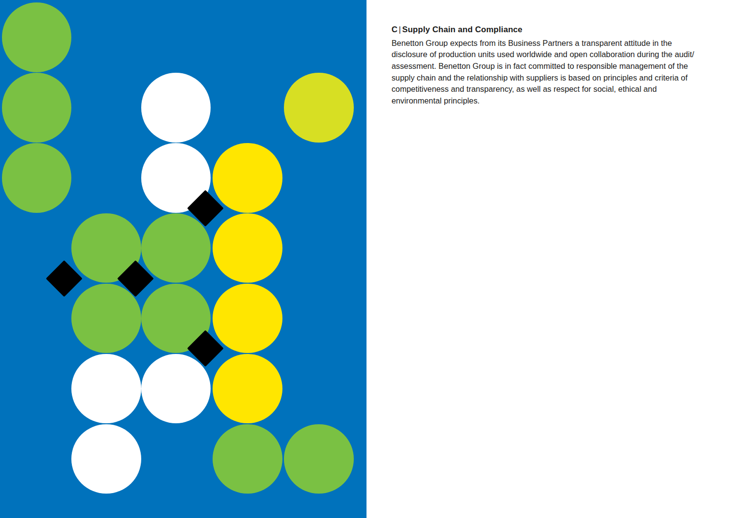C|Supply Chain and Compliance
Benetton Group expects from its Business Partners a transparent attitude in the disclosure of production units used worldwide and open collaboration during the audit/ assessment. Benetton Group is in fact committed to responsible management of the supply chain and the relationship with suppliers is based on principles and criteria of competitiveness and transparency, as well as respect for social, ethical and environmental principles.